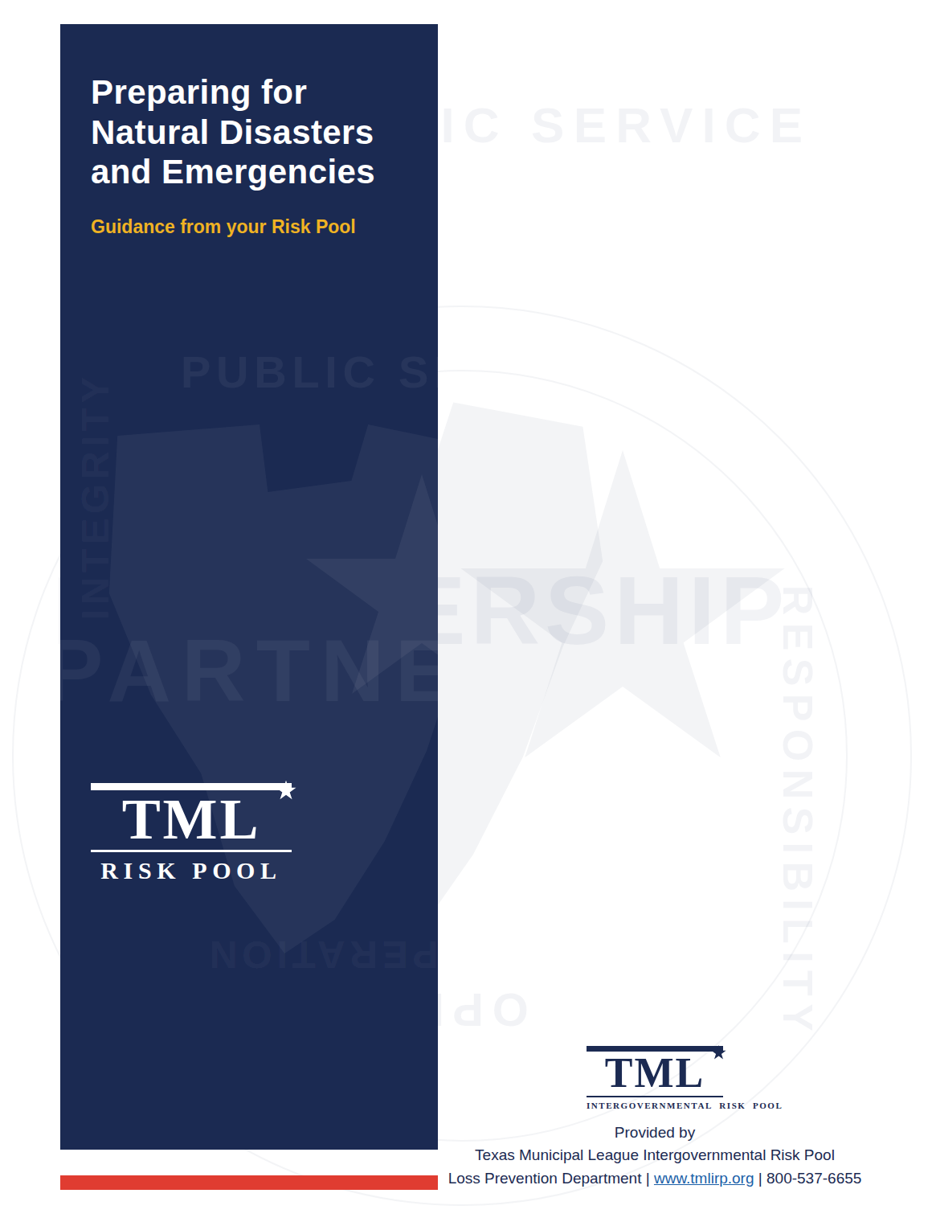Public Service
Partnership
Integrity
Responsibility
Operational
Public Ser
Partnersh
Operation
Integrity
Preparing for Natural Disasters and Emergencies
Guidance from your Risk Pool
TML
RISK POOL
TML
INTERGOVERNMENTAL RISK POOL
Provided by
Texas Municipal League Intergovernmental Risk Pool
Loss Prevention Department | www.tmlirp.org | 800-537-6655